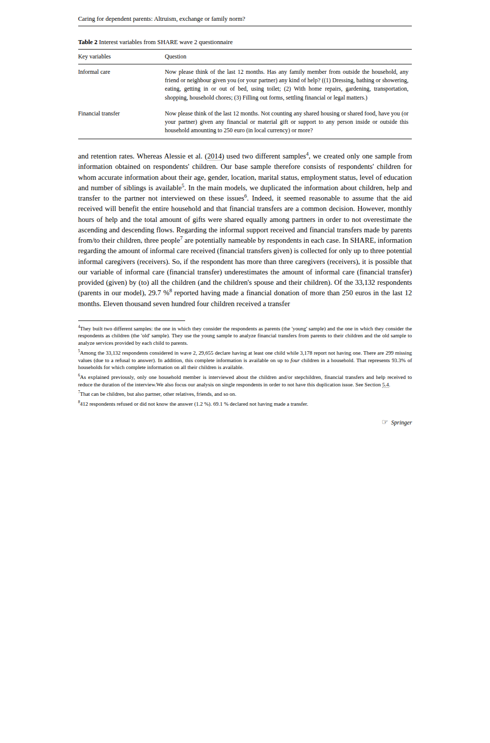Caring for dependent parents: Altruism, exchange or family norm?
Table 2 Interest variables from SHARE wave 2 questionnaire
| Key variables | Question |
| --- | --- |
| Informal care | Now please think of the last 12 months. Has any family member from outside the household, any friend or neighbour given you (or your partner) any kind of help? ((1) Dressing, bathing or showering, eating, getting in or out of bed, using toilet; (2) With home repairs, gardening, transportation, shopping, household chores; (3) Filling out forms, settling financial or legal matters.) |
| Financial transfer | Now please think of the last 12 months. Not counting any shared housing or shared food, have you (or your partner) given any financial or material gift or support to any person inside or outside this household amounting to 250 euro (in local currency) or more? |
and retention rates. Whereas Alessie et al. (2014) used two different samples4, we created only one sample from information obtained on respondents' children. Our base sample therefore consists of respondents' children for whom accurate information about their age, gender, location, marital status, employment status, level of education and number of siblings is available5. In the main models, we duplicated the information about children, help and transfer to the partner not interviewed on these issues6. Indeed, it seemed reasonable to assume that the aid received will benefit the entire household and that financial transfers are a common decision. However, monthly hours of help and the total amount of gifts were shared equally among partners in order to not overestimate the ascending and descending flows. Regarding the informal support received and financial transfers made by parents from/to their children, three people7 are potentially nameable by respondents in each case. In SHARE, information regarding the amount of informal care received (financial transfers given) is collected for only up to three potential informal caregivers (receivers). So, if the respondent has more than three caregivers (receivers), it is possible that our variable of informal care (financial transfer) underestimates the amount of informal care (financial transfer) provided (given) by (to) all the children (and the children's spouse and their children). Of the 33,132 respondents (parents in our model), 29.7 %8 reported having made a financial donation of more than 250 euros in the last 12 months. Eleven thousand seven hundred four children received a transfer
4They built two different samples: the one in which they consider the respondents as parents (the 'young' sample) and the one in which they consider the respondents as children (the 'old' sample). They use the young sample to analyze financial transfers from parents to their children and the old sample to analyze services provided by each child to parents.
5Among the 33,132 respondents considered in wave 2, 29,655 declare having at least one child while 3,178 report not having one. There are 299 missing values (due to a refusal to answer). In addition, this complete information is available on up to four children in a household. That represents 93.3% of households for which complete information on all their children is available.
6As explained previously, only one household member is interviewed about the children and/or stepchildren, financial transfers and help received to reduce the duration of the interview.We also focus our analysis on single respondents in order to not have this duplication issue. See Section 5.4.
7That can be children, but also partner, other relatives, friends, and so on.
8412 respondents refused or did not know the answer (1.2 %). 69.1 % declared not having made a transfer.
☞Springer